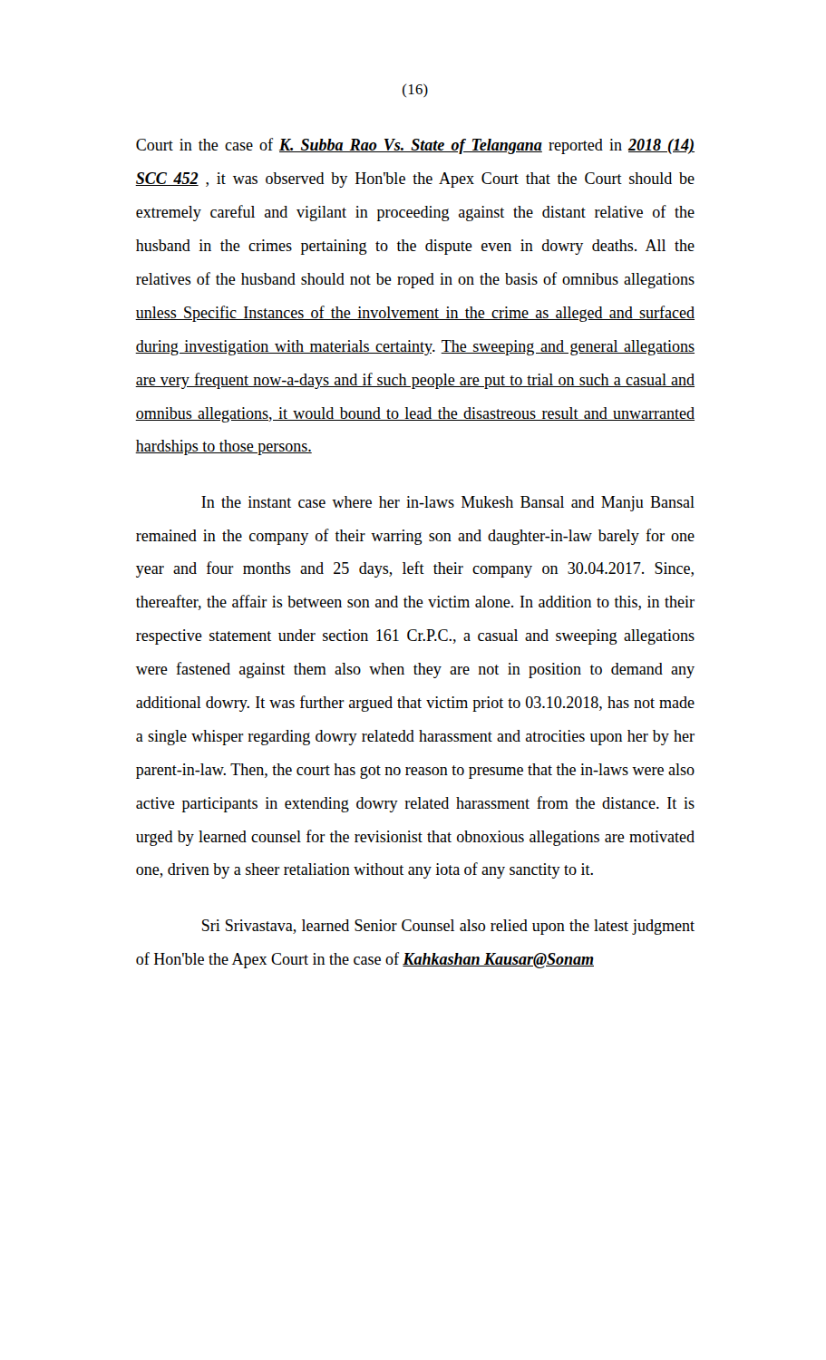(16)
Court in the case of K. Subba Rao Vs. State of Telangana reported in 2018 (14) SCC 452 , it was observed by Hon'ble the Apex Court that the Court should be extremely careful and vigilant in proceeding against the distant relative of the husband in the crimes pertaining to the dispute even in dowry deaths. All the relatives of the husband should not be roped in on the basis of omnibus allegations unless Specific Instances of the involvement in the crime as alleged and surfaced during investigation with materials certainty. The sweeping and general allegations are very frequent now-a-days and if such people are put to trial on such a casual and omnibus allegations, it would bound to lead the disastreous result and unwarranted hardships to those persons.
In the instant case where her in-laws Mukesh Bansal and Manju Bansal remained in the company of their warring son and daughter-in-law barely for one year and four months and 25 days, left their company on 30.04.2017. Since, thereafter, the affair is between son and the victim alone. In addition to this, in their respective statement under section 161 Cr.P.C., a casual and sweeping allegations were fastened against them also when they are not in position to demand any additional dowry. It was further argued that victim priot to 03.10.2018, has not made a single whisper regarding dowry relatedd harassment and atrocities upon her by her parent-in-law. Then, the court has got no reason to presume that the in-laws were also active participants in extending dowry related harassment from the distance. It is urged by learned counsel for the revisionist that obnoxious allegations are motivated one, driven by a sheer retaliation without any iota of any sanctity to it.
Sri Srivastava, learned Senior Counsel also relied upon the latest judgment of Hon'ble the Apex Court in the case of Kahkashan Kausar@Sonam